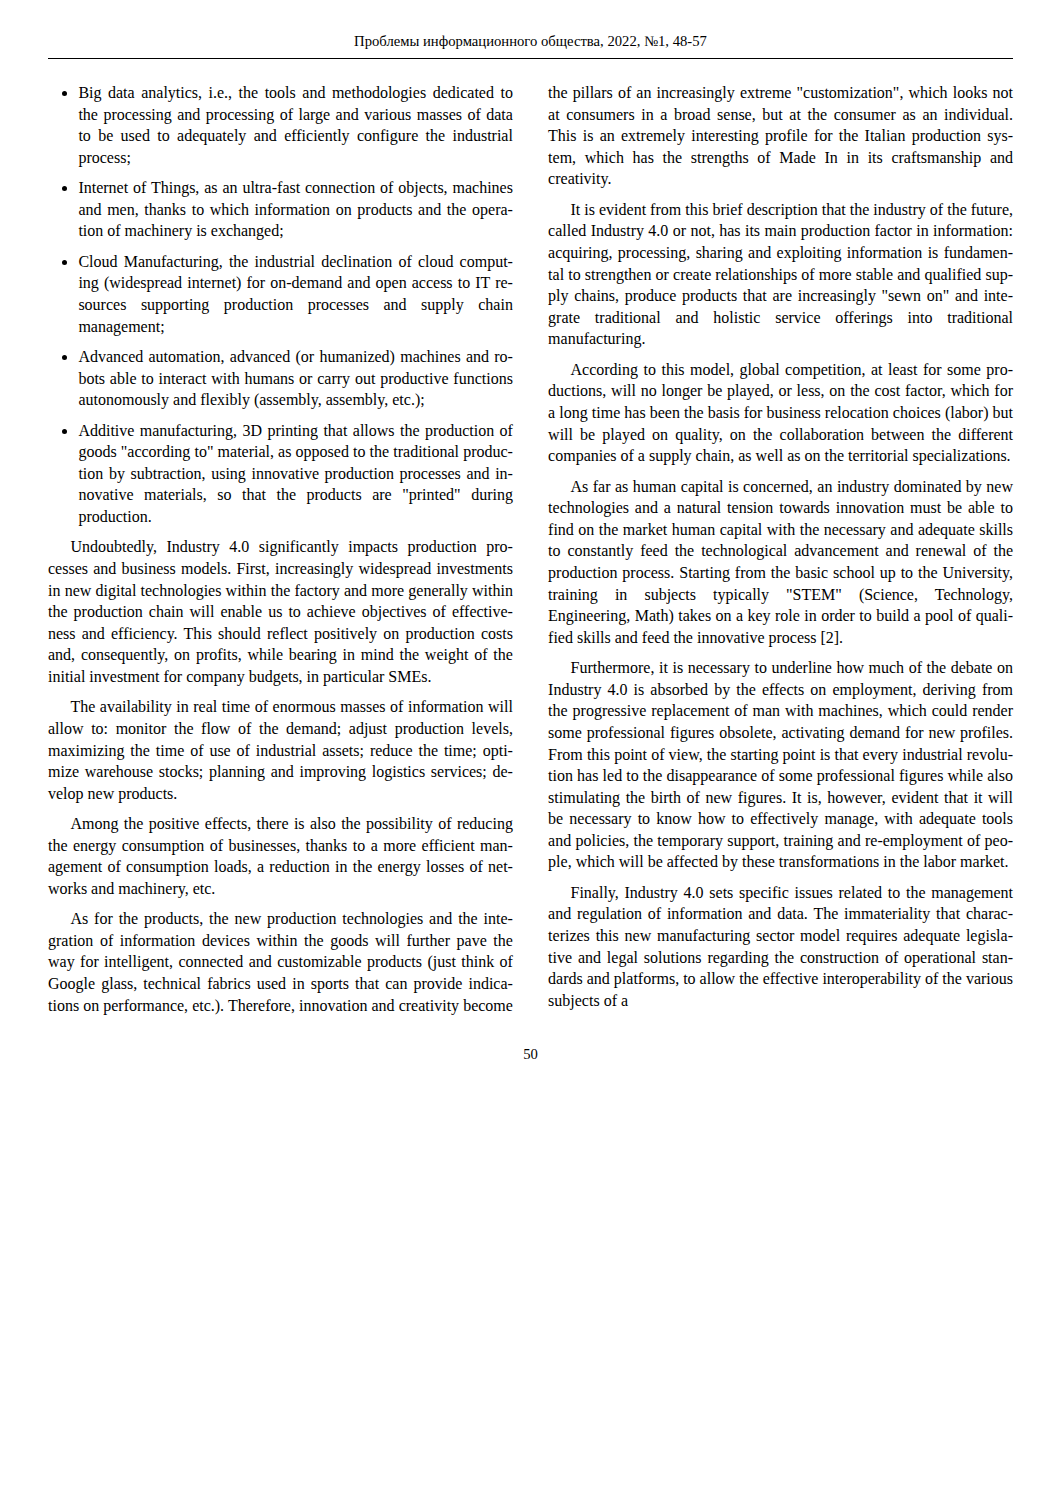Проблемы информационного общества, 2022, №1, 48-57
Big data analytics, i.e., the tools and methodologies dedicated to the processing and processing of large and various masses of data to be used to adequately and efficiently configure the industrial process;
Internet of Things, as an ultra-fast connection of objects, machines and men, thanks to which information on products and the operation of machinery is exchanged;
Cloud Manufacturing, the industrial declination of cloud computing (widespread internet) for on-demand and open access to IT resources supporting production processes and supply chain management;
Advanced automation, advanced (or humanized) machines and robots able to interact with humans or carry out productive functions autonomously and flexibly (assembly, assembly, etc.);
Additive manufacturing, 3D printing that allows the production of goods "according to" material, as opposed to the traditional production by subtraction, using innovative production processes and innovative materials, so that the products are "printed" during production.
Undoubtedly, Industry 4.0 significantly impacts production processes and business models. First, increasingly widespread investments in new digital technologies within the factory and more generally within the production chain will enable us to achieve objectives of effectiveness and efficiency. This should reflect positively on production costs and, consequently, on profits, while bearing in mind the weight of the initial investment for company budgets, in particular SMEs.
The availability in real time of enormous masses of information will allow to: monitor the flow of the demand; adjust production levels, maximizing the time of use of industrial assets; reduce the time; optimize warehouse stocks; planning and improving logistics services; develop new products.
Among the positive effects, there is also the possibility of reducing the energy consumption of businesses, thanks to a more efficient management of consumption loads, a reduction in the energy losses of networks and machinery, etc.
As for the products, the new production technologies and the integration of information devices within the goods will further pave the way for intelligent, connected and customizable products (just think of Google glass, technical fabrics used in sports that can provide indications on performance, etc.). Therefore, innovation and creativity become the pillars of an increasingly extreme "customization", which looks not at consumers in a broad sense, but at the consumer as an individual. This is an extremely interesting profile for the Italian production system, which has the strengths of Made In in its craftsmanship and creativity.
It is evident from this brief description that the industry of the future, called Industry 4.0 or not, has its main production factor in information: acquiring, processing, sharing and exploiting information is fundamental to strengthen or create relationships of more stable and qualified supply chains, produce products that are increasingly "sewn on" and integrate traditional and holistic service offerings into traditional manufacturing.
According to this model, global competition, at least for some productions, will no longer be played, or less, on the cost factor, which for a long time has been the basis for business relocation choices (labor) but will be played on quality, on the collaboration between the different companies of a supply chain, as well as on the territorial specializations.
As far as human capital is concerned, an industry dominated by new technologies and a natural tension towards innovation must be able to find on the market human capital with the necessary and adequate skills to constantly feed the technological advancement and renewal of the production process. Starting from the basic school up to the University, training in subjects typically "STEM" (Science, Technology, Engineering, Math) takes on a key role in order to build a pool of qualified skills and feed the innovative process [2].
Furthermore, it is necessary to underline how much of the debate on Industry 4.0 is absorbed by the effects on employment, deriving from the progressive replacement of man with machines, which could render some professional figures obsolete, activating demand for new profiles. From this point of view, the starting point is that every industrial revolution has led to the disappearance of some professional figures while also stimulating the birth of new figures. It is, however, evident that it will be necessary to know how to effectively manage, with adequate tools and policies, the temporary support, training and re-employment of people, which will be affected by these transformations in the labor market.
Finally, Industry 4.0 sets specific issues related to the management and regulation of information and data. The immateriality that characterizes this new manufacturing sector model requires adequate legislative and legal solutions regarding the construction of operational standards and platforms, to allow the effective interoperability of the various subjects of a
50